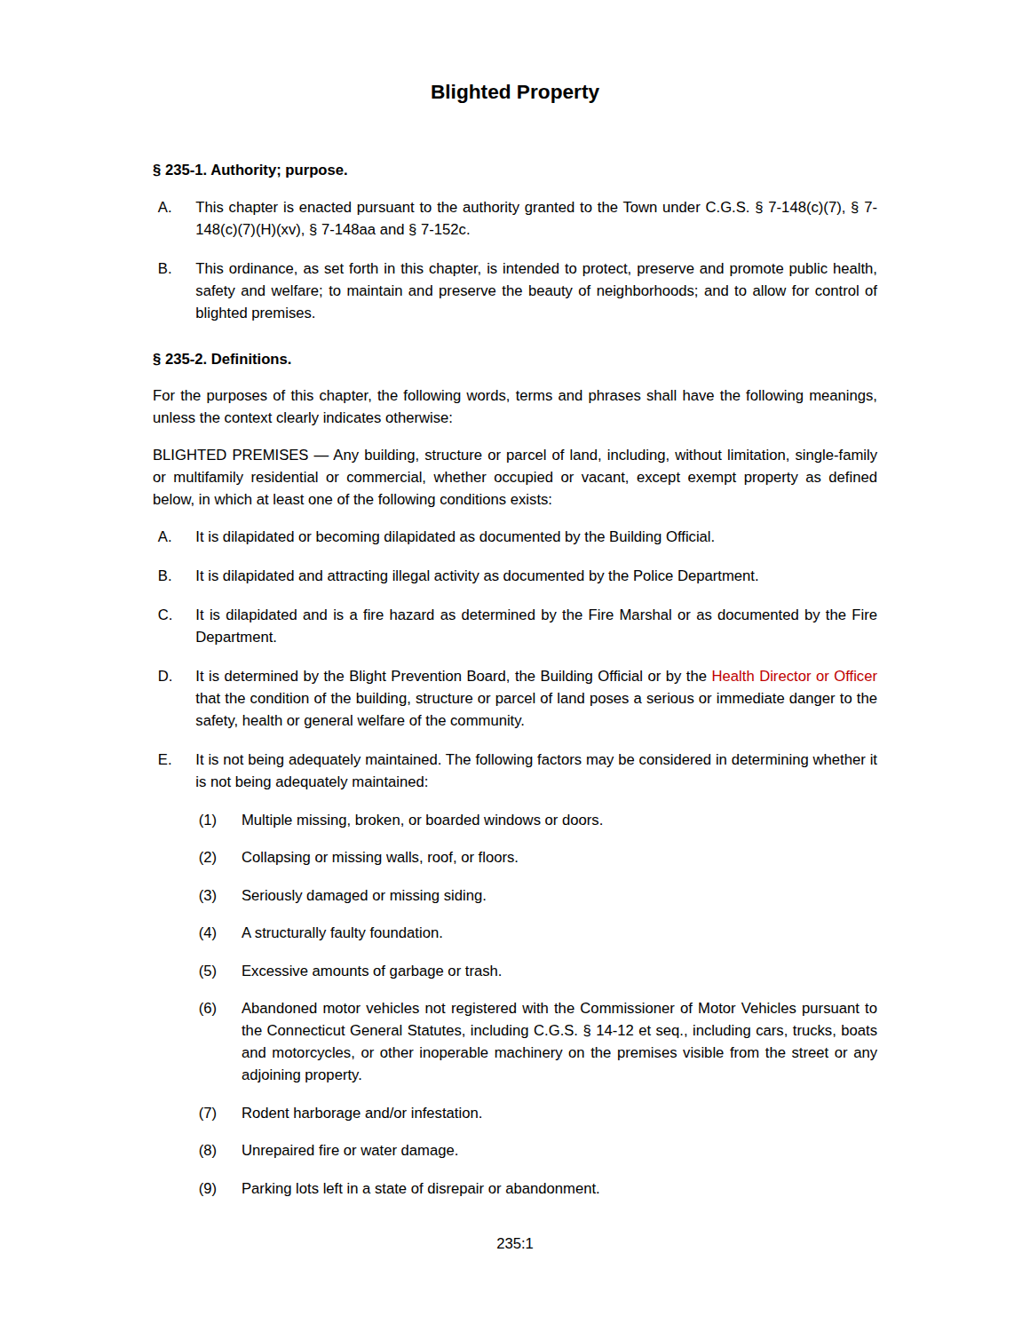Blighted Property
§ 235-1. Authority; purpose.
This chapter is enacted pursuant to the authority granted to the Town under C.G.S. § 7-148(c)(7), § 7-148(c)(7)(H)(xv), § 7-148aa and § 7-152c.
This ordinance, as set forth in this chapter, is intended to protect, preserve and promote public health, safety and welfare; to maintain and preserve the beauty of neighborhoods; and to allow for control of blighted premises.
§ 235-2. Definitions.
For the purposes of this chapter, the following words, terms and phrases shall have the following meanings, unless the context clearly indicates otherwise:
BLIGHTED PREMISES — Any building, structure or parcel of land, including, without limitation, single-family or multifamily residential or commercial, whether occupied or vacant, except exempt property as defined below, in which at least one of the following conditions exists:
It is dilapidated or becoming dilapidated as documented by the Building Official.
It is dilapidated and attracting illegal activity as documented by the Police Department.
It is dilapidated and is a fire hazard as determined by the Fire Marshal or as documented by the Fire Department.
It is determined by the Blight Prevention Board, the Building Official or by the Health Director or Officer that the condition of the building, structure or parcel of land poses a serious or immediate danger to the safety, health or general welfare of the community.
It is not being adequately maintained. The following factors may be considered in determining whether it is not being adequately maintained:
Multiple missing, broken, or boarded windows or doors.
Collapsing or missing walls, roof, or floors.
Seriously damaged or missing siding.
A structurally faulty foundation.
Excessive amounts of garbage or trash.
Abandoned motor vehicles not registered with the Commissioner of Motor Vehicles pursuant to the Connecticut General Statutes, including C.G.S. § 14-12 et seq., including cars, trucks, boats and motorcycles, or other inoperable machinery on the premises visible from the street or any adjoining property.
Rodent harborage and/or infestation.
Unrepaired fire or water damage.
Parking lots left in a state of disrepair or abandonment.
235:1